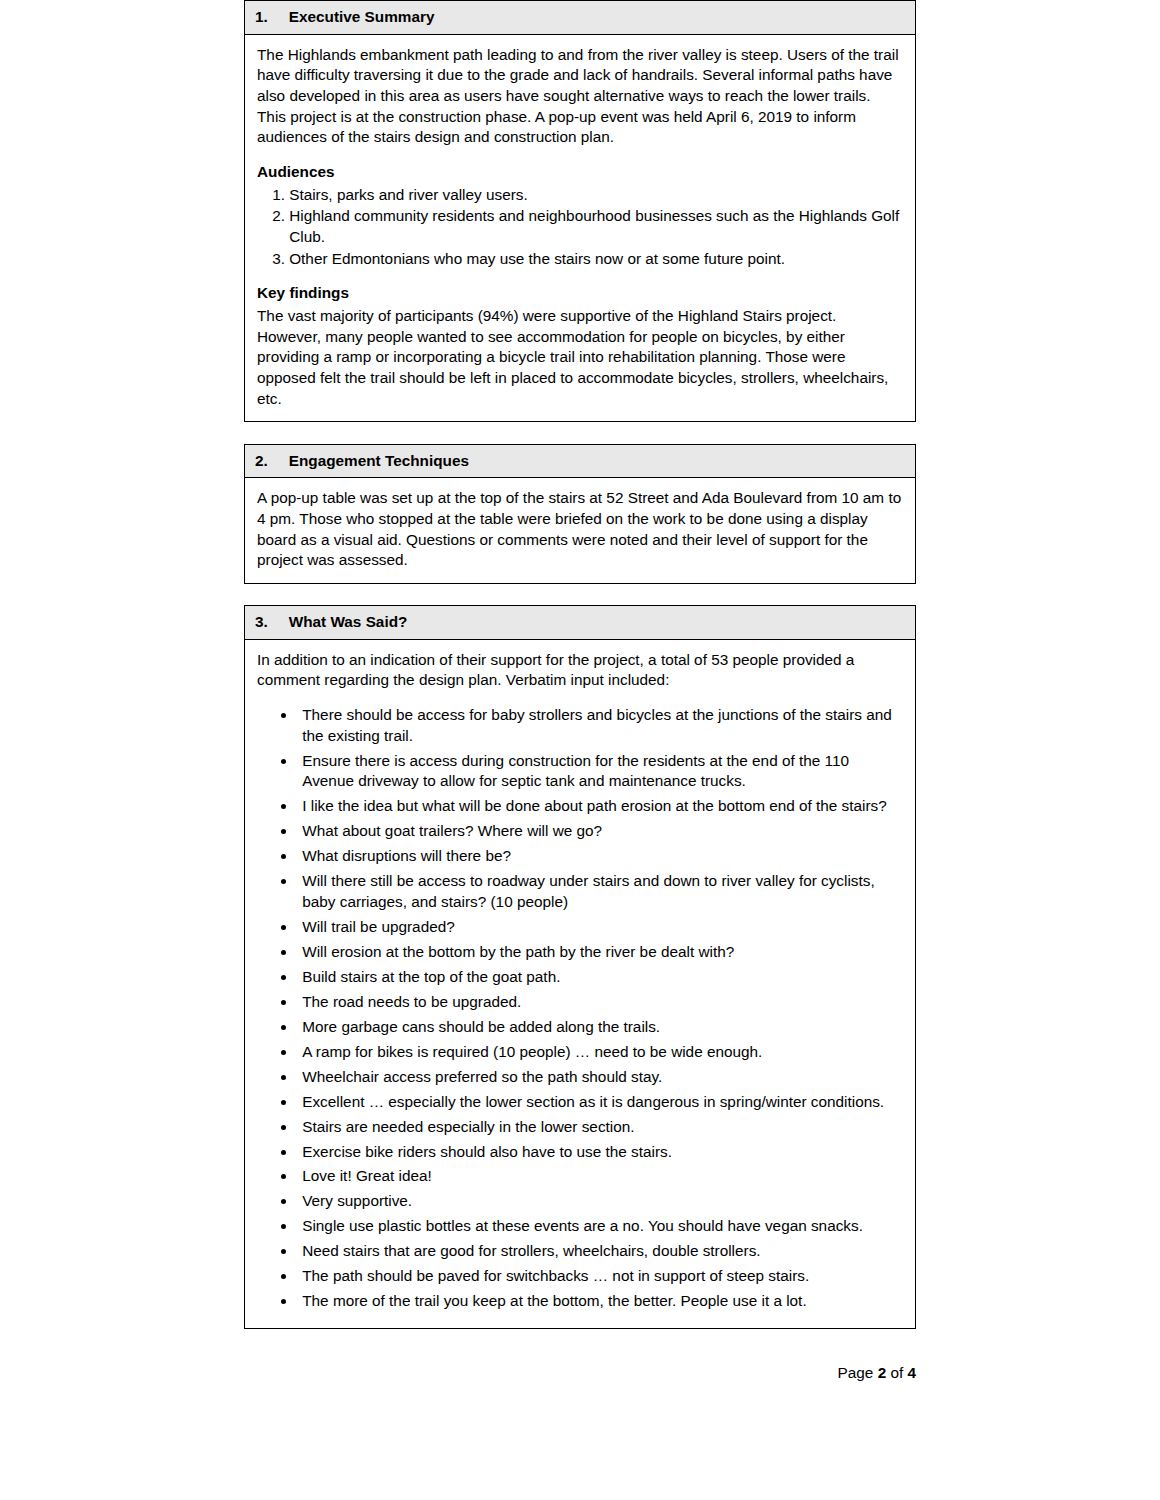1. Executive Summary
The Highlands embankment path leading to and from the river valley is steep. Users of the trail have difficulty traversing it due to the grade and lack of handrails. Several informal paths have also developed in this area as users have sought alternative ways to reach the lower trails. This project is at the construction phase. A pop-up event was held April 6, 2019 to inform audiences of the stairs design and construction plan.
Audiences
Stairs, parks and river valley users.
Highland community residents and neighbourhood businesses such as the Highlands Golf Club.
Other Edmontonians who may use the stairs now or at some future point.
Key findings
The vast majority of participants (94%) were supportive of the Highland Stairs project. However, many people wanted to see accommodation for people on bicycles, by either providing a ramp or incorporating a bicycle trail into rehabilitation planning. Those were opposed felt the trail should be left in placed to accommodate bicycles, strollers, wheelchairs, etc.
2. Engagement Techniques
A pop-up table was set up at the top of the stairs at 52 Street and Ada Boulevard from 10 am to 4 pm. Those who stopped at the table were briefed on the work to be done using a display board as a visual aid. Questions or comments were noted and their level of support for the project was assessed.
3. What Was Said?
In addition to an indication of their support for the project, a total of 53 people provided a comment regarding the design plan. Verbatim input included:
There should be access for baby strollers and bicycles at the junctions of the stairs and the existing trail.
Ensure there is access during construction for the residents at the end of the 110 Avenue driveway to allow for septic tank and maintenance trucks.
I like the idea but what will be done about path erosion at the bottom end of the stairs?
What about goat trailers? Where will we go?
What disruptions will there be?
Will there still be access to roadway under stairs and down to river valley for cyclists, baby carriages, and stairs? (10 people)
Will trail be upgraded?
Will erosion at the bottom by the path by the river be dealt with?
Build stairs at the top of the goat path.
The road needs to be upgraded.
More garbage cans should be added along the trails.
A ramp for bikes is required (10 people) … need to be wide enough.
Wheelchair access preferred so the path should stay.
Excellent … especially the lower section as it is dangerous in spring/winter conditions.
Stairs are needed especially in the lower section.
Exercise bike riders should also have to use the stairs.
Love it! Great idea!
Very supportive.
Single use plastic bottles at these events are a no. You should have vegan snacks.
Need stairs that are good for strollers, wheelchairs, double strollers.
The path should be paved for switchbacks … not in support of steep stairs.
The more of the trail you keep at the bottom, the better. People use it a lot.
Page 2 of 4